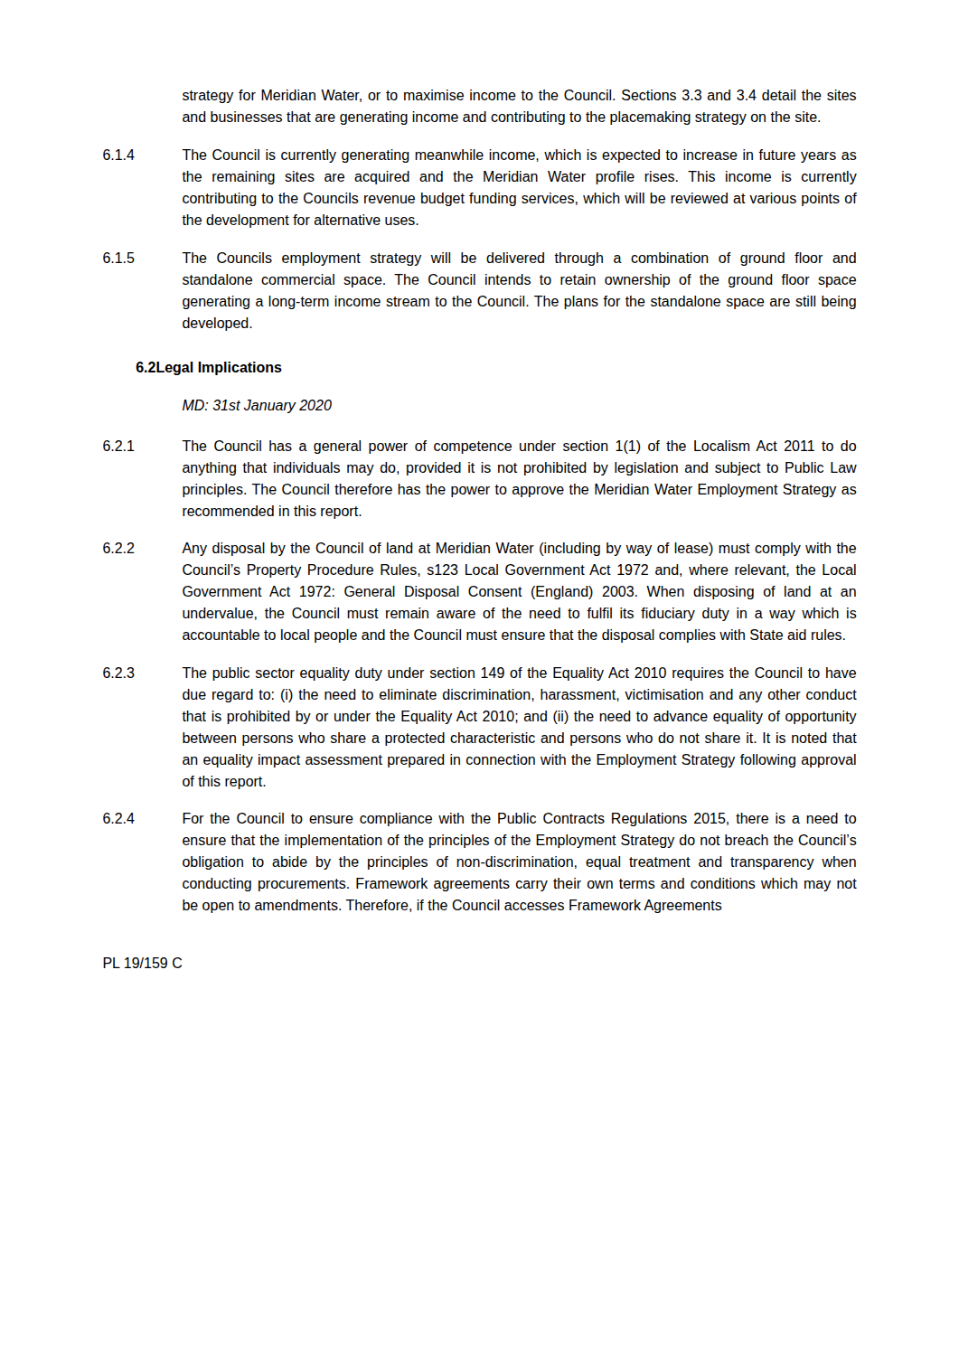strategy for Meridian Water, or to maximise income to the Council. Sections 3.3 and 3.4 detail the sites and businesses that are generating income and contributing to the placemaking strategy on the site.
6.1.4
The Council is currently generating meanwhile income, which is expected to increase in future years as the remaining sites are acquired and the Meridian Water profile rises. This income is currently contributing to the Councils revenue budget funding services, which will be reviewed at various points of the development for alternative uses.
6.1.5
The Councils employment strategy will be delivered through a combination of ground floor and standalone commercial space. The Council intends to retain ownership of the ground floor space generating a long-term income stream to the Council. The plans for the standalone space are still being developed.
6.2 Legal Implications
MD: 31st January 2020
6.2.1
The Council has a general power of competence under section 1(1) of the Localism Act 2011 to do anything that individuals may do, provided it is not prohibited by legislation and subject to Public Law principles. The Council therefore has the power to approve the Meridian Water Employment Strategy as recommended in this report.
6.2.2
Any disposal by the Council of land at Meridian Water (including by way of lease) must comply with the Council’s Property Procedure Rules, s123 Local Government Act 1972 and, where relevant, the Local Government Act 1972: General Disposal Consent (England) 2003. When disposing of land at an undervalue, the Council must remain aware of the need to fulfil its fiduciary duty in a way which is accountable to local people and the Council must ensure that the disposal complies with State aid rules.
6.2.3
The public sector equality duty under section 149 of the Equality Act 2010 requires the Council to have due regard to: (i) the need to eliminate discrimination, harassment, victimisation and any other conduct that is prohibited by or under the Equality Act 2010; and (ii) the need to advance equality of opportunity between persons who share a protected characteristic and persons who do not share it. It is noted that an equality impact assessment prepared in connection with the Employment Strategy following approval of this report.
6.2.4
For the Council to ensure compliance with the Public Contracts Regulations 2015, there is a need to ensure that the implementation of the principles of the Employment Strategy do not breach the Council’s obligation to abide by the principles of non-discrimination, equal treatment and transparency when conducting procurements. Framework agreements carry their own terms and conditions which may not be open to amendments. Therefore, if the Council accesses Framework Agreements
PL 19/159 C